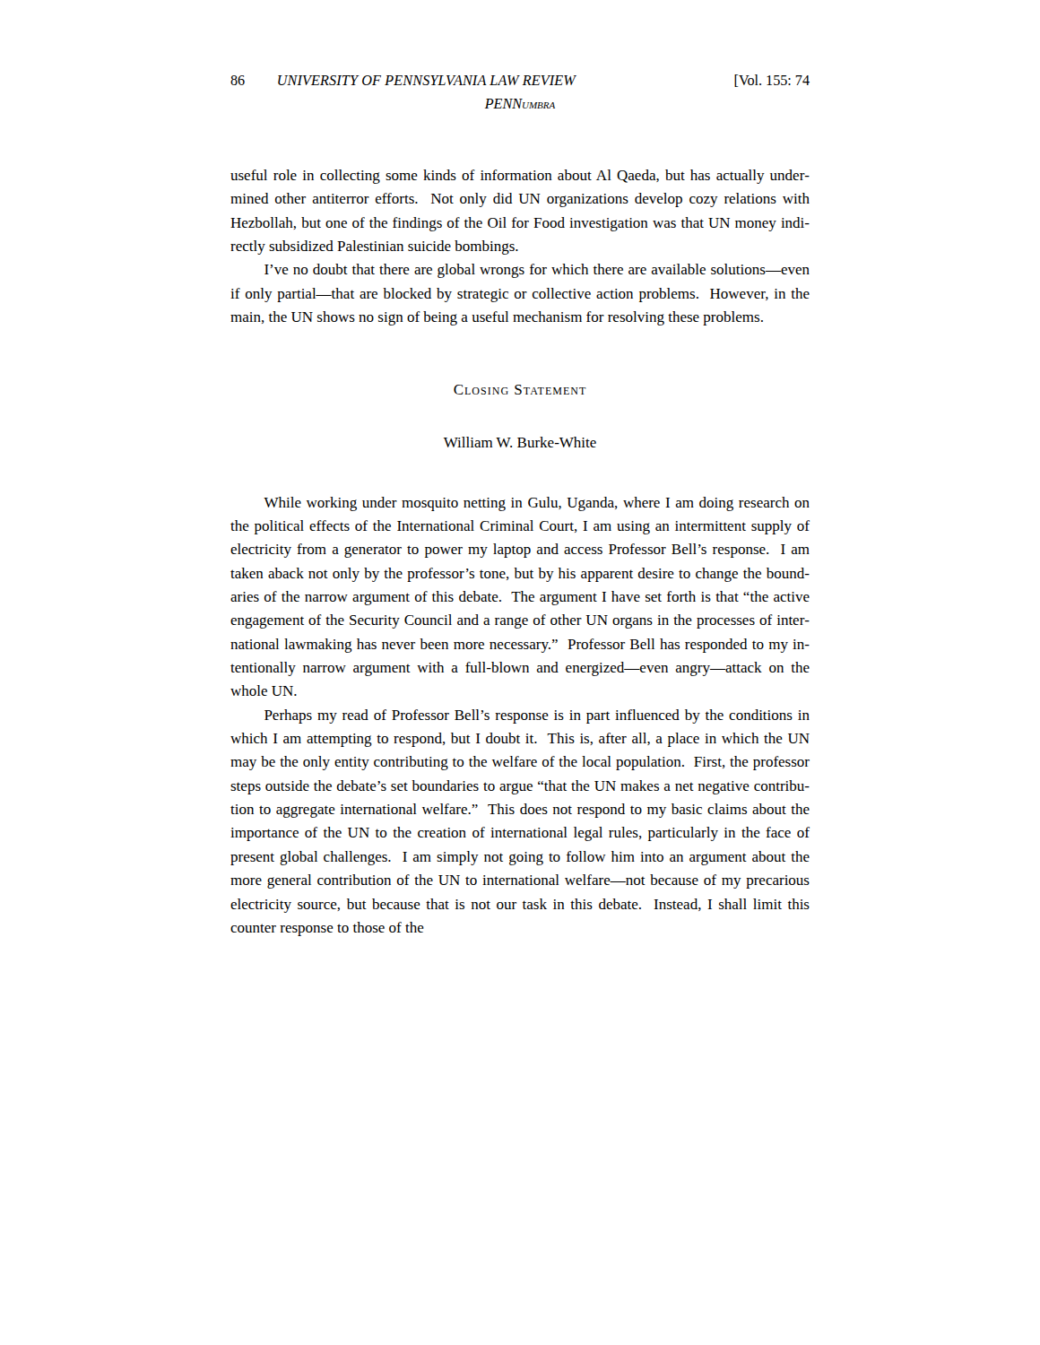86 UNIVERSITY OF PENNSYLVANIA LAW REVIEW [Vol. 155: 74
PENNumbra
useful role in collecting some kinds of information about Al Qaeda, but has actually undermined other antiterror efforts. Not only did UN organizations develop cozy relations with Hezbollah, but one of the findings of the Oil for Food investigation was that UN money indirectly subsidized Palestinian suicide bombings.
I’ve no doubt that there are global wrongs for which there are available solutions—even if only partial—that are blocked by strategic or collective action problems. However, in the main, the UN shows no sign of being a useful mechanism for resolving these problems.
Closing Statement
William W. Burke-White
While working under mosquito netting in Gulu, Uganda, where I am doing research on the political effects of the International Criminal Court, I am using an intermittent supply of electricity from a generator to power my laptop and access Professor Bell’s response. I am taken aback not only by the professor’s tone, but by his apparent desire to change the boundaries of the narrow argument of this debate. The argument I have set forth is that “the active engagement of the Security Council and a range of other UN organs in the processes of international lawmaking has never been more necessary.” Professor Bell has responded to my intentionally narrow argument with a full-blown and energized—even angry—attack on the whole UN.
Perhaps my read of Professor Bell’s response is in part influenced by the conditions in which I am attempting to respond, but I doubt it. This is, after all, a place in which the UN may be the only entity contributing to the welfare of the local population. First, the professor steps outside the debate’s set boundaries to argue “that the UN makes a net negative contribution to aggregate international welfare.” This does not respond to my basic claims about the importance of the UN to the creation of international legal rules, particularly in the face of present global challenges. I am simply not going to follow him into an argument about the more general contribution of the UN to international welfare—not because of my precarious electricity source, but because that is not our task in this debate. Instead, I shall limit this counter response to those of the